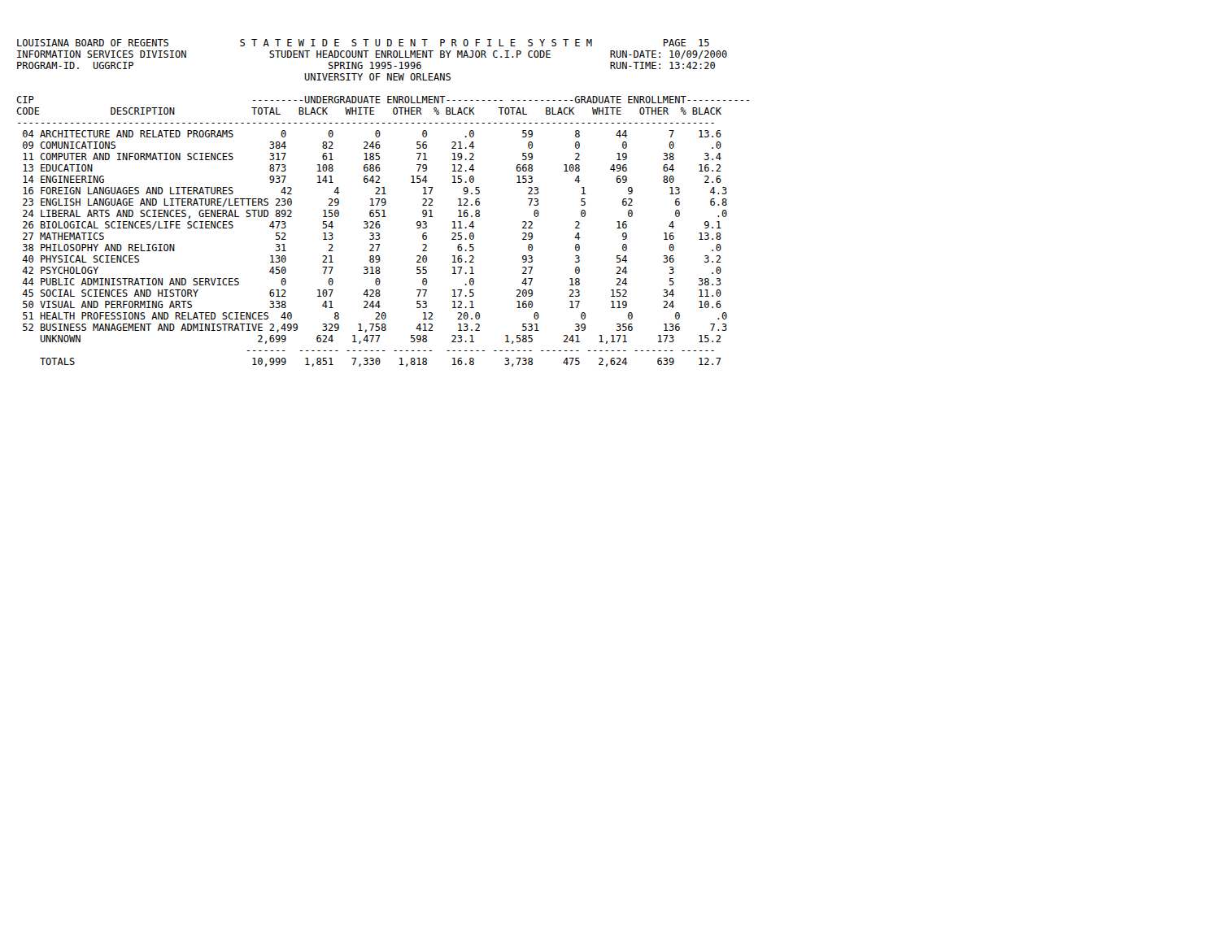LOUISIANA BOARD OF REGENTS            S T A T E W I D E  S T U D E N T  P R O F I L E  S Y S T E M            PAGE  15
INFORMATION SERVICES DIVISION              STUDENT HEADCOUNT ENROLLMENT BY MAJOR C.I.P CODE          RUN-DATE: 10/09/2000
PROGRAM-ID.  UGGRCIP                                 SPRING 1995-1996                                RUN-TIME: 13:42:20
                                                 UNIVERSITY OF NEW ORLEANS

CIP                                     ---------UNDERGRADUATE ENROLLMENT---------- -----------GRADUATE ENROLLMENT-----------
CODE            DESCRIPTION             TOTAL   BLACK   WHITE   OTHER  % BLACK    TOTAL   BLACK   WHITE   OTHER  % BLACK
-----------------------------------------------------------------------------------------------------------------------
 04 ARCHITECTURE AND RELATED PROGRAMS        0       0       0       0      .0        59       8      44       7    13.6
 09 COMUNICATIONS                          384      82     246      56    21.4         0       0       0       0      .0
 11 COMPUTER AND INFORMATION SCIENCES      317      61     185      71    19.2        59       2      19      38     3.4
 13 EDUCATION                              873     108     686      79    12.4       668     108     496      64    16.2
 14 ENGINEERING                            937     141     642     154    15.0       153       4      69      80     2.6
 16 FOREIGN LANGUAGES AND LITERATURES        42       4      21      17     9.5        23       1       9      13     4.3
 23 ENGLISH LANGUAGE AND LITERATURE/LETTERS 230      29     179      22    12.6        73       5      62       6     6.8
 24 LIBERAL ARTS AND SCIENCES, GENERAL STUD 892     150     651      91    16.8         0       0       0       0      .0
 26 BIOLOGICAL SCIENCES/LIFE SCIENCES      473      54     326      93    11.4        22       2      16       4     9.1
 27 MATHEMATICS                             52      13      33       6    25.0        29       4       9      16    13.8
 38 PHILOSOPHY AND RELIGION                 31       2      27       2     6.5         0       0       0       0      .0
 40 PHYSICAL SCIENCES                      130      21      89      20    16.2        93       3      54      36     3.2
 42 PSYCHOLOGY                             450      77     318      55    17.1        27       0      24       3      .0
 44 PUBLIC ADMINISTRATION AND SERVICES       0       0       0       0      .0        47      18      24       5    38.3
 45 SOCIAL SCIENCES AND HISTORY            612     107     428      77    17.5       209      23     152      34    11.0
 50 VISUAL AND PERFORMING ARTS             338      41     244      53    12.1       160      17     119      24    10.6
 51 HEALTH PROFESSIONS AND RELATED SCIENCES  40       8      20      12    20.0         0       0       0       0      .0
 52 BUSINESS MANAGEMENT AND ADMINISTRATIVE 2,499    329   1,758     412    13.2       531      39     356     136     7.3
    UNKNOWN                              2,699     624   1,477     598    23.1     1,585     241   1,171     173    15.2
                                       -------  ------- ------- -------  ------- ------- ------- ------- ------- ------
    TOTALS                              10,999   1,851   7,330   1,818    16.8     3,738     475   2,624     639    12.7